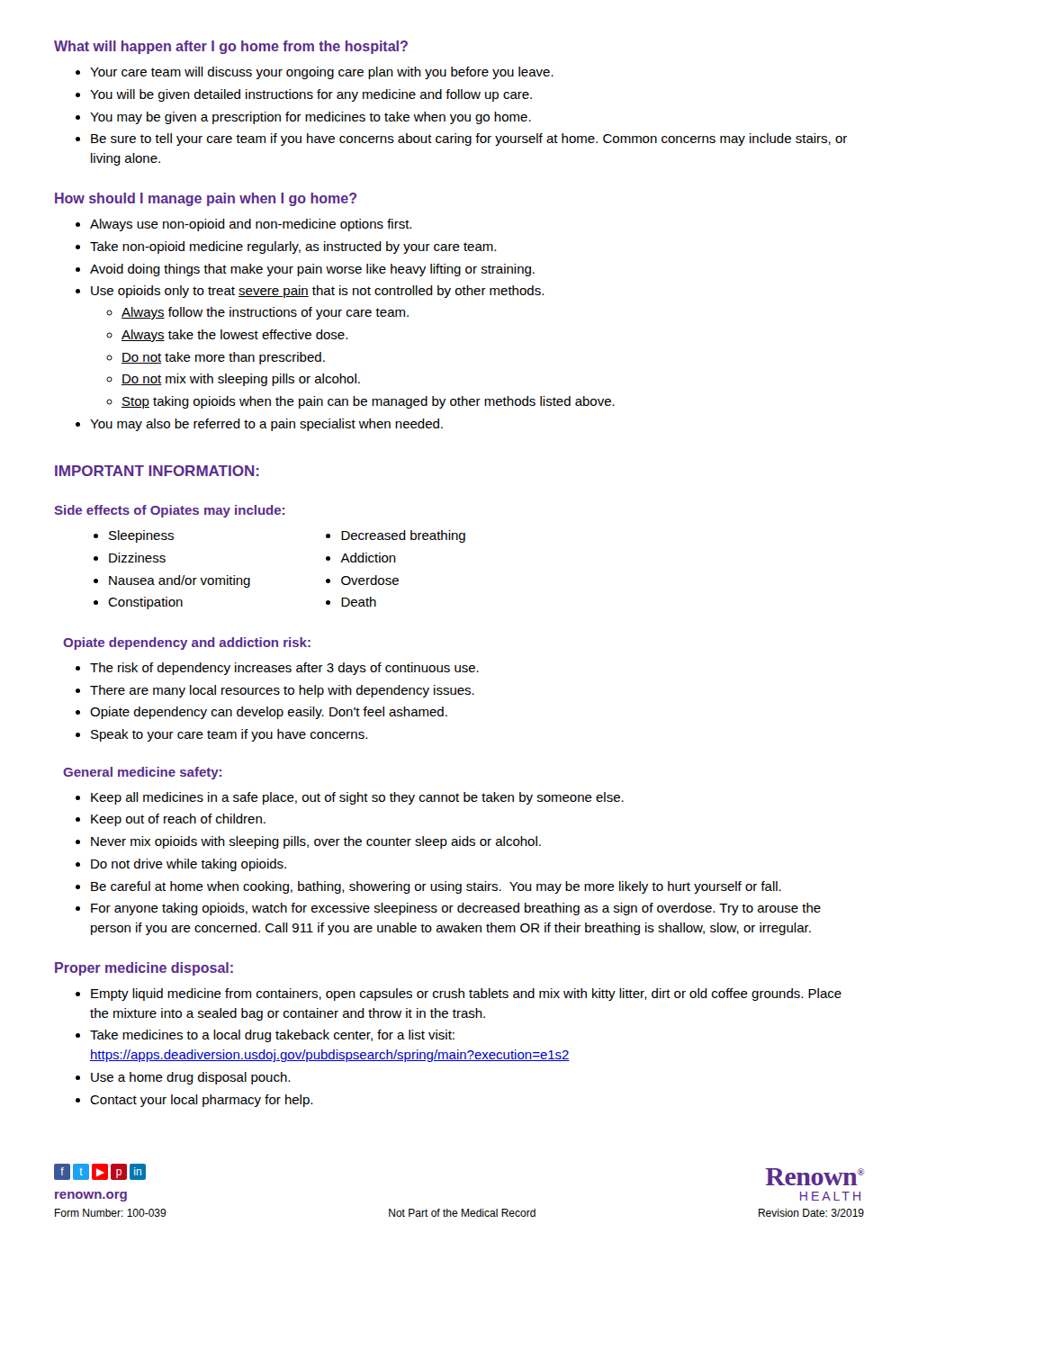What will happen after I go home from the hospital?
Your care team will discuss your ongoing care plan with you before you leave.
You will be given detailed instructions for any medicine and follow up care.
You may be given a prescription for medicines to take when you go home.
Be sure to tell your care team if you have concerns about caring for yourself at home. Common concerns may include stairs, or living alone.
How should I manage pain when I go home?
Always use non-opioid and non-medicine options first.
Take non-opioid medicine regularly, as instructed by your care team.
Avoid doing things that make your pain worse like heavy lifting or straining.
Use opioids only to treat severe pain that is not controlled by other methods.
Always follow the instructions of your care team.
Always take the lowest effective dose.
Do not take more than prescribed.
Do not mix with sleeping pills or alcohol.
Stop taking opioids when the pain can be managed by other methods listed above.
You may also be referred to a pain specialist when needed.
IMPORTANT INFORMATION:
Side effects of Opiates may include:
Sleepiness
Dizziness
Nausea and/or vomiting
Constipation
Decreased breathing
Addiction
Overdose
Death
Opiate dependency and addiction risk:
The risk of dependency increases after 3 days of continuous use.
There are many local resources to help with dependency issues.
Opiate dependency can develop easily. Don't feel ashamed.
Speak to your care team if you have concerns.
General medicine safety:
Keep all medicines in a safe place, out of sight so they cannot be taken by someone else.
Keep out of reach of children.
Never mix opioids with sleeping pills, over the counter sleep aids or alcohol.
Do not drive while taking opioids.
Be careful at home when cooking, bathing, showering or using stairs. You may be more likely to hurt yourself or fall.
For anyone taking opioids, watch for excessive sleepiness or decreased breathing as a sign of overdose. Try to arouse the person if you are concerned. Call 911 if you are unable to awaken them OR if their breathing is shallow, slow, or irregular.
Proper medicine disposal:
Empty liquid medicine from containers, open capsules or crush tablets and mix with kitty litter, dirt or old coffee grounds. Place the mixture into a sealed bag or container and throw it in the trash.
Take medicines to a local drug takeback center, for a list visit:
https://apps.deadiversion.usdoj.gov/pubdispsearch/spring/main?execution=e1s2
Use a home drug disposal pouch.
Contact your local pharmacy for help.
ft▶pin
renown.org
Renown®
HEALTH
Form Number: 100-039 Not Part of the Medical Record Revision Date: 3/2019